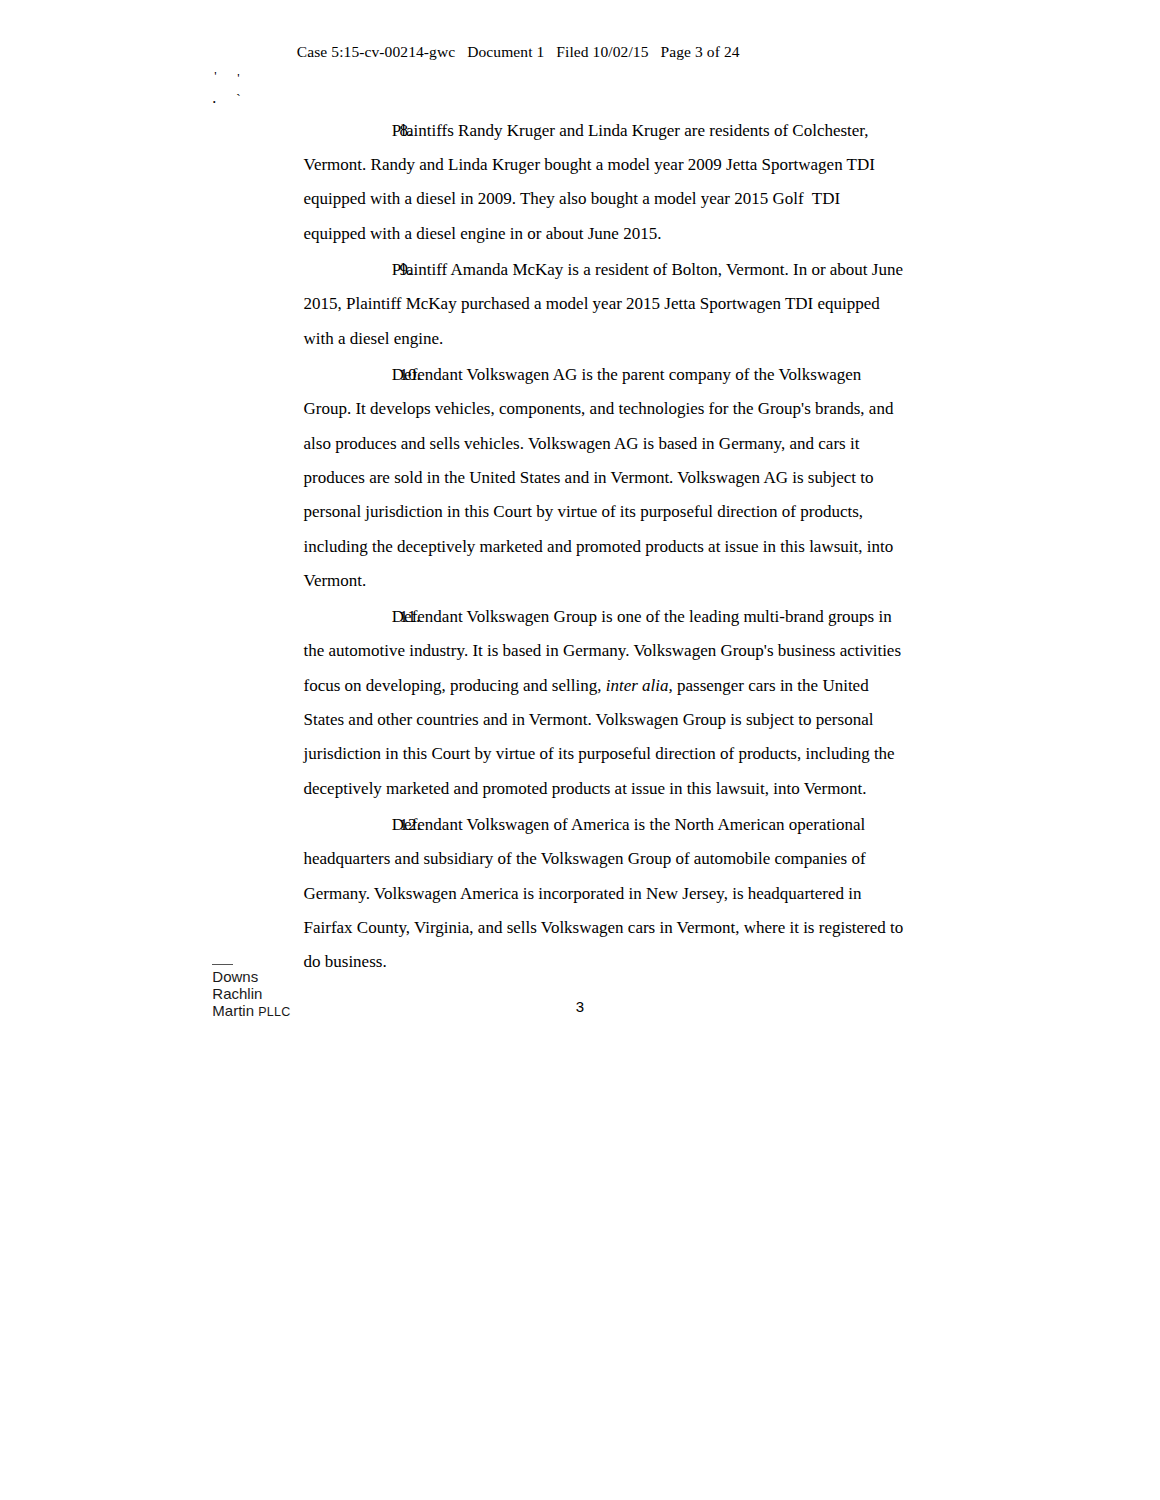Case 5:15-cv-00214-gwc Document 1 Filed 10/02/15 Page 3 of 24
' ' . `
8. Plaintiffs Randy Kruger and Linda Kruger are residents of Colchester, Vermont. Randy and Linda Kruger bought a model year 2009 Jetta Sportwagen TDI equipped with a diesel in 2009. They also bought a model year 2015 Golf TDI equipped with a diesel engine in or about June 2015.
9. Plaintiff Amanda McKay is a resident of Bolton, Vermont. In or about June 2015, Plaintiff McKay purchased a model year 2015 Jetta Sportwagen TDI equipped with a diesel engine.
10. Defendant Volkswagen AG is the parent company of the Volkswagen Group. It develops vehicles, components, and technologies for the Group's brands, and also produces and sells vehicles. Volkswagen AG is based in Germany, and cars it produces are sold in the United States and in Vermont. Volkswagen AG is subject to personal jurisdiction in this Court by virtue of its purposeful direction of products, including the deceptively marketed and promoted products at issue in this lawsuit, into Vermont.
11. Defendant Volkswagen Group is one of the leading multi-brand groups in the automotive industry. It is based in Germany. Volkswagen Group's business activities focus on developing, producing and selling, inter alia, passenger cars in the United States and other countries and in Vermont. Volkswagen Group is subject to personal jurisdiction in this Court by virtue of its purposeful direction of products, including the deceptively marketed and promoted products at issue in this lawsuit, into Vermont.
12. Defendant Volkswagen of America is the North American operational headquarters and subsidiary of the Volkswagen Group of automobile companies of Germany. Volkswagen America is incorporated in New Jersey, is headquartered in Fairfax County, Virginia, and sells Volkswagen cars in Vermont, where it is registered to do business.
Downs
Rachlin
Martin PLLC
3